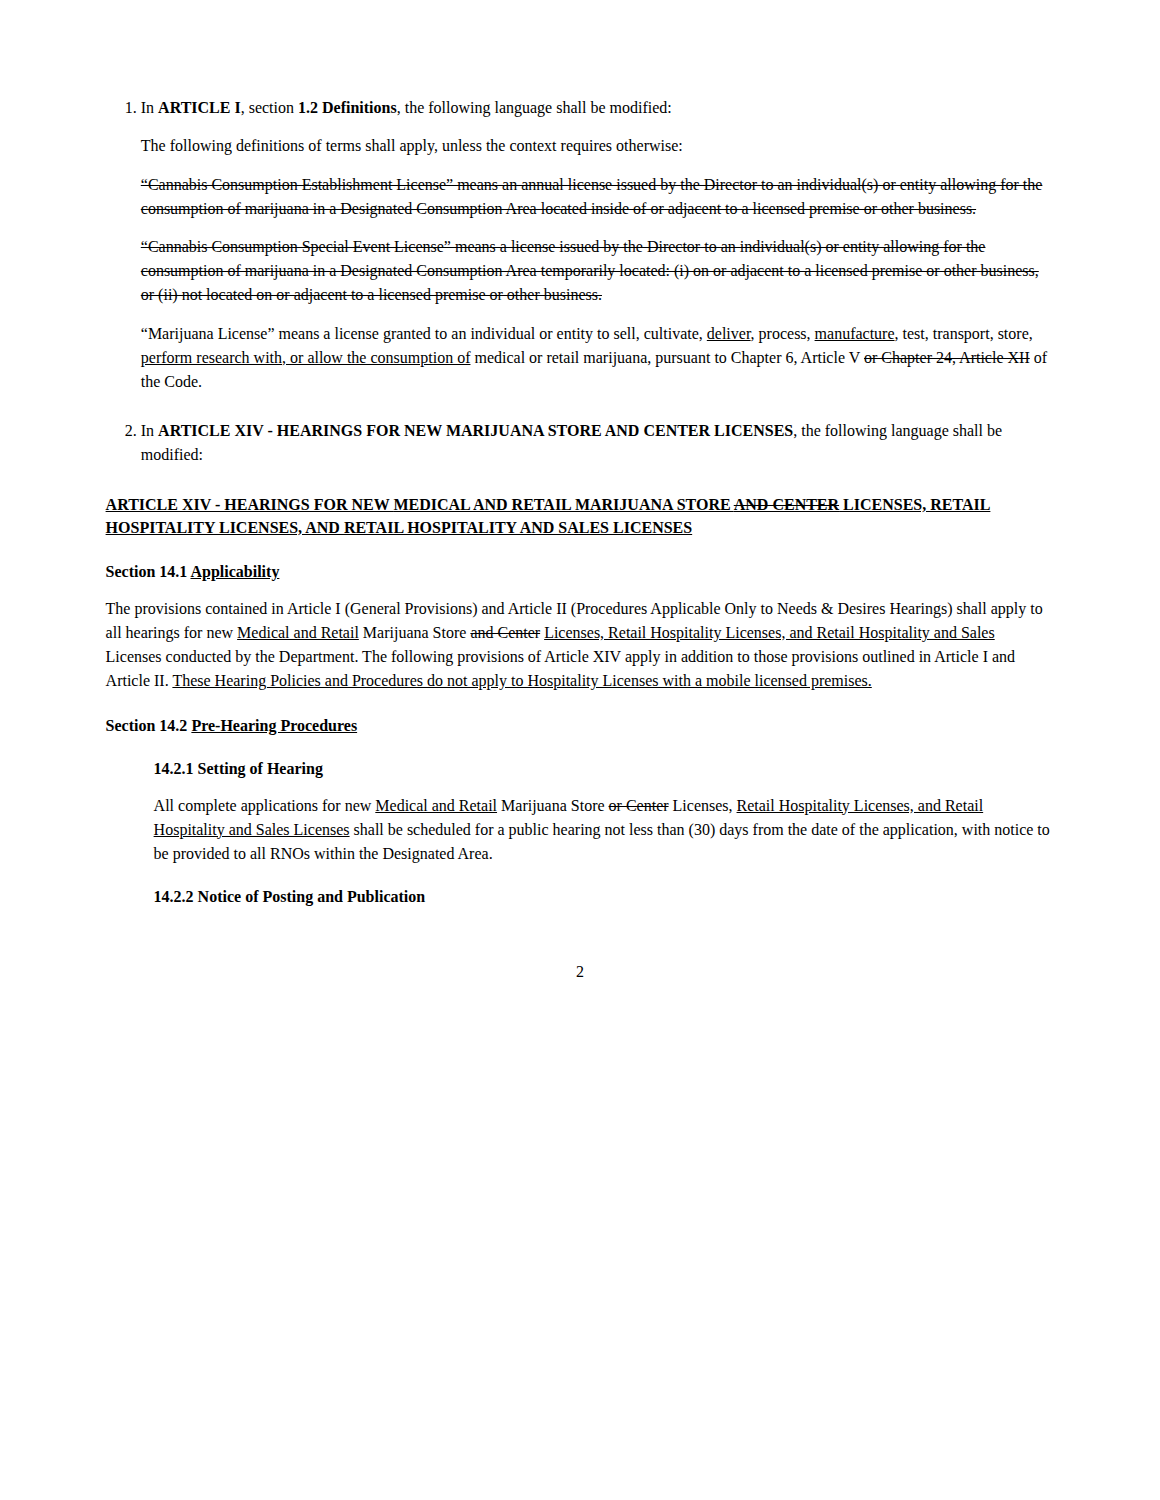In ARTICLE I, section 1.2 Definitions, the following language shall be modified:
The following definitions of terms shall apply, unless the context requires otherwise:
“Cannabis Consumption Establishment License” means an annual license issued by the Director to an individual(s) or entity allowing for the consumption of marijuana in a Designated Consumption Area located inside of or adjacent to a licensed premise or other business.
“Cannabis Consumption Special Event License” means a license issued by the Director to an individual(s) or entity allowing for the consumption of marijuana in a Designated Consumption Area temporarily located: (i) on or adjacent to a licensed premise or other business, or (ii) not located on or adjacent to a licensed premise or other business.
“Marijuana License” means a license granted to an individual or entity to sell, cultivate, deliver, process, manufacture, test, transport, store, perform research with, or allow the consumption of medical or retail marijuana, pursuant to Chapter 6, Article V or Chapter 24, Article XII of the Code.
In ARTICLE XIV - HEARINGS FOR NEW MARIJUANA STORE AND CENTER LICENSES, the following language shall be modified:
ARTICLE XIV - HEARINGS FOR NEW MEDICAL AND RETAIL MARIJUANA STORE AND CENTER LICENSES, RETAIL HOSPITALITY LICENSES, AND RETAIL HOSPITALITY AND SALES LICENSES
Section 14.1 Applicability
The provisions contained in Article I (General Provisions) and Article II (Procedures Applicable Only to Needs & Desires Hearings) shall apply to all hearings for new Medical and Retail Marijuana Store and Center Licenses, Retail Hospitality Licenses, and Retail Hospitality and Sales Licenses conducted by the Department. The following provisions of Article XIV apply in addition to those provisions outlined in Article I and Article II. These Hearing Policies and Procedures do not apply to Hospitality Licenses with a mobile licensed premises.
Section 14.2 Pre-Hearing Procedures
14.2.1 Setting of Hearing
All complete applications for new Medical and Retail Marijuana Store or Center Licenses, Retail Hospitality Licenses, and Retail Hospitality and Sales Licenses shall be scheduled for a public hearing not less than (30) days from the date of the application, with notice to be provided to all RNOs within the Designated Area.
14.2.2 Notice of Posting and Publication
2